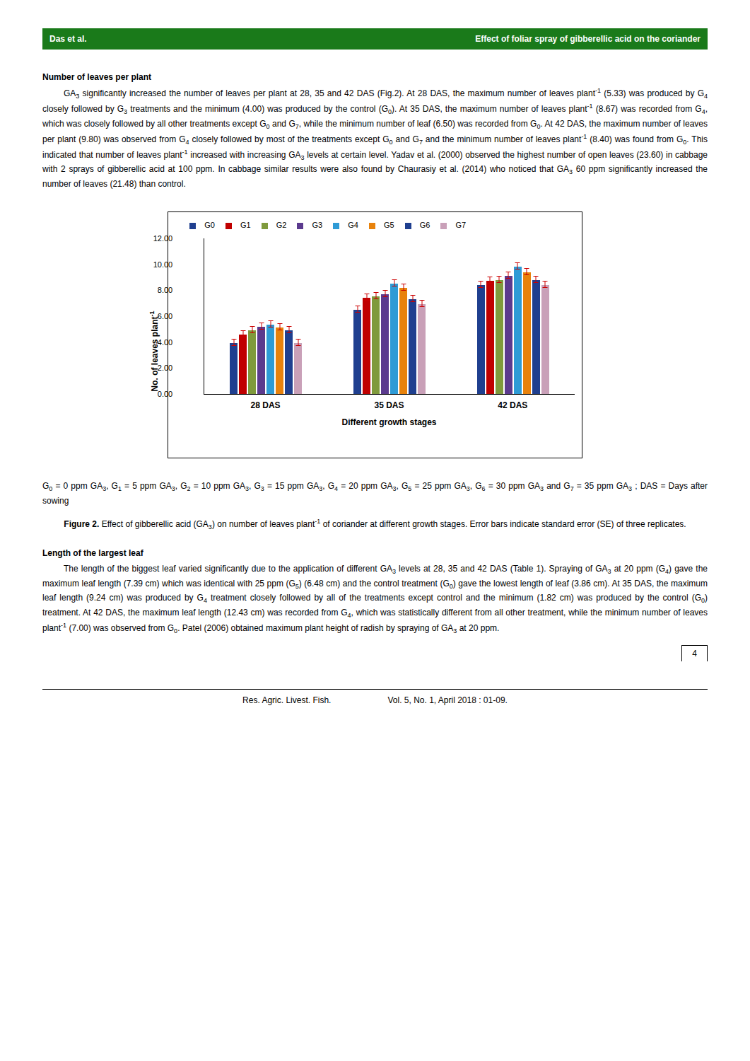Das et al.
Effect of foliar spray of gibberellic acid on the coriander
Number of leaves per plant
GA3 significantly increased the number of leaves per plant at 28, 35 and 42 DAS (Fig.2). At 28 DAS, the maximum number of leaves plant-1 (5.33) was produced by G4 closely followed by G3 treatments and the minimum (4.00) was produced by the control (G0). At 35 DAS, the maximum number of leaves plant-1 (8.67) was recorded from G4, which was closely followed by all other treatments except G0 and G7, while the minimum number of leaf (6.50) was recorded from G0. At 42 DAS, the maximum number of leaves per plant (9.80) was observed from G4 closely followed by most of the treatments except G0 and G7 and the minimum number of leaves plant-1 (8.40) was found from G0. This indicated that number of leaves plant-1 increased with increasing GA3 levels at certain level. Yadav et al. (2000) observed the highest number of open leaves (23.60) in cabbage with 2 sprays of gibberellic acid at 100 ppm. In cabbage similar results were also found by Chaurasiy et al. (2014) who noticed that GA3 60 ppm significantly increased the number of leaves (21.48) than control.
G0 G1 G2 G3 G4 G5 G6 G7
No. of leaves plant-1
12.00
10.00
8.00
6.00
4.00
2.00
0.00
28 DAS
35 DAS
42 DAS
Different growth stages
G0 = 0 ppm GA3, G1 = 5 ppm GA3, G2 = 10 ppm GA3, G3 = 15 ppm GA3, G4 = 20 ppm GA3, G5 = 25 ppm GA3, G6 = 30 ppm GA3 and G7 = 35 ppm GA3 ; DAS = Days after sowing
Figure 2. Effect of gibberellic acid (GA3) on number of leaves plant-1 of coriander at different growth stages. Error bars indicate standard error (SE) of three replicates.
Length of the largest leaf
The length of the biggest leaf varied significantly due to the application of different GA3 levels at 28, 35 and 42 DAS (Table 1). Spraying of GA3 at 20 ppm (G4) gave the maximum leaf length (7.39 cm) which was identical with 25 ppm (G5) (6.48 cm) and the control treatment (G0) gave the lowest length of leaf (3.86 cm). At 35 DAS, the maximum leaf length (9.24 cm) was produced by G4 treatment closely followed by all of the treatments except control and the minimum (1.82 cm) was produced by the control (G0) treatment. At 42 DAS, the maximum leaf length (12.43 cm) was recorded from G4, which was statistically different from all other treatment, while the minimum number of leaves plant-1 (7.00) was observed from G0. Patel (2006) obtained maximum plant height of radish by spraying of GA3 at 20 ppm.
4
Res. Agric. Livest. Fish.
Vol. 5, No. 1, April 2018 : 01-09.